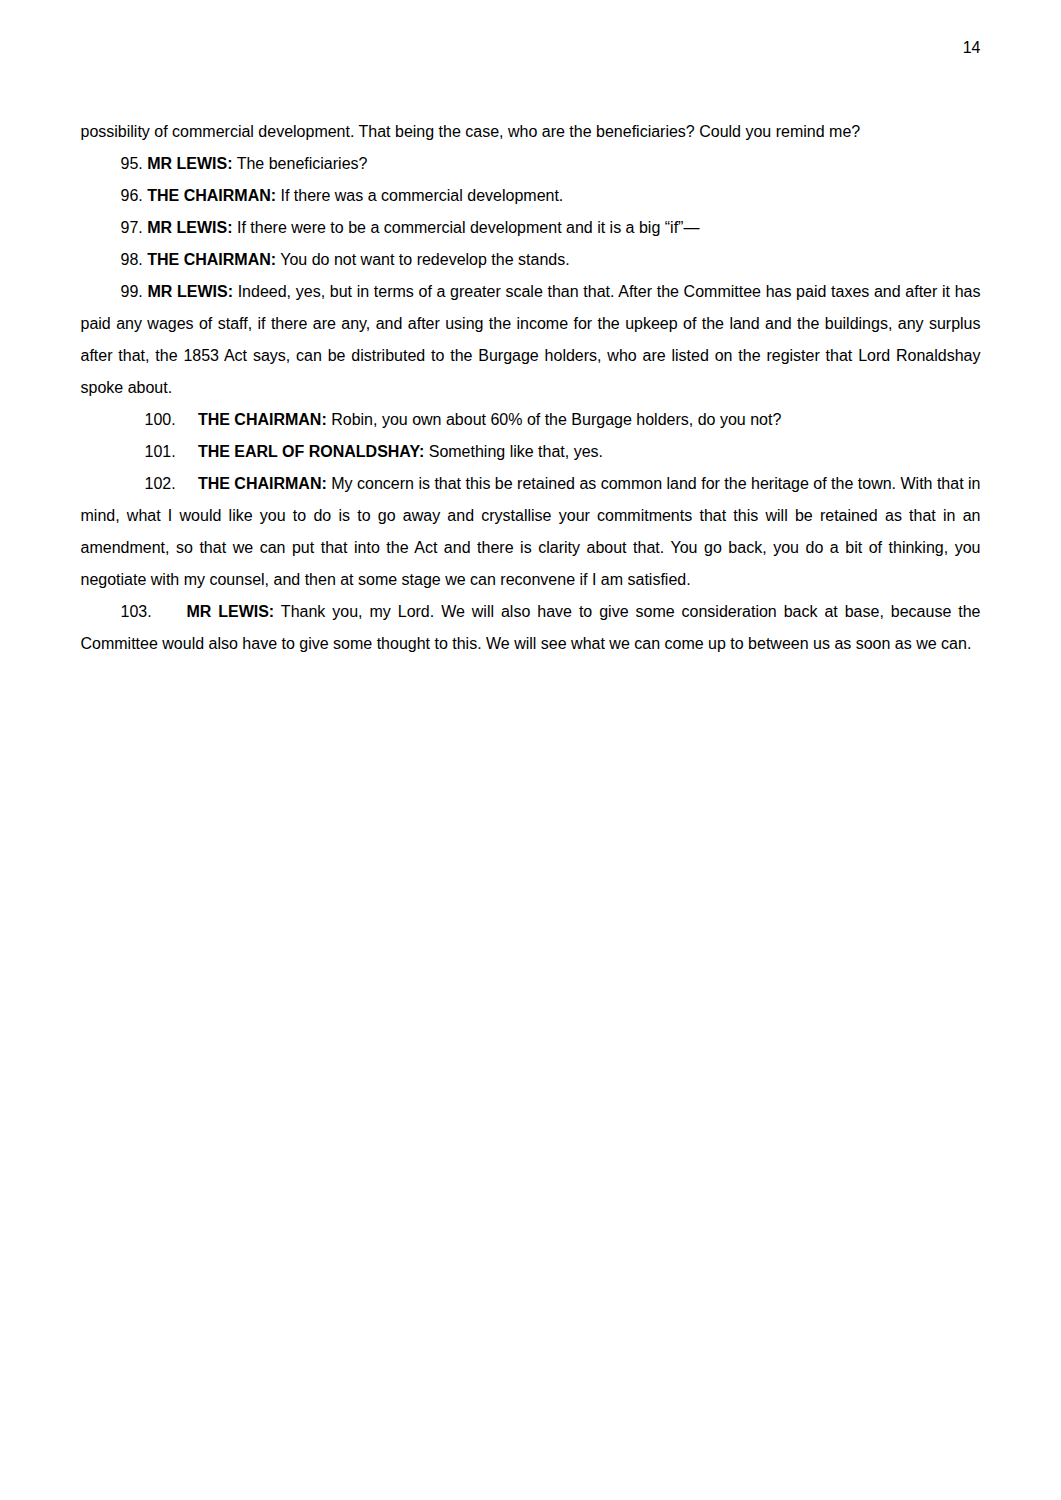14
possibility of commercial development. That being the case, who are the beneficiaries? Could you remind me?
95. MR LEWIS: The beneficiaries?
96. THE CHAIRMAN: If there was a commercial development.
97. MR LEWIS: If there were to be a commercial development and it is a big “if”—
98. THE CHAIRMAN: You do not want to redevelop the stands.
99. MR LEWIS: Indeed, yes, but in terms of a greater scale than that. After the Committee has paid taxes and after it has paid any wages of staff, if there are any, and after using the income for the upkeep of the land and the buildings, any surplus after that, the 1853 Act says, can be distributed to the Burgage holders, who are listed on the register that Lord Ronaldshay spoke about.
100. THE CHAIRMAN: Robin, you own about 60% of the Burgage holders, do you not?
101. THE EARL OF RONALDSHAY: Something like that, yes.
102. THE CHAIRMAN: My concern is that this be retained as common land for the heritage of the town. With that in mind, what I would like you to do is to go away and crystallise your commitments that this will be retained as that in an amendment, so that we can put that into the Act and there is clarity about that. You go back, you do a bit of thinking, you negotiate with my counsel, and then at some stage we can reconvene if I am satisfied.
103. MR LEWIS: Thank you, my Lord. We will also have to give some consideration back at base, because the Committee would also have to give some thought to this. We will see what we can come up to between us as soon as we can.